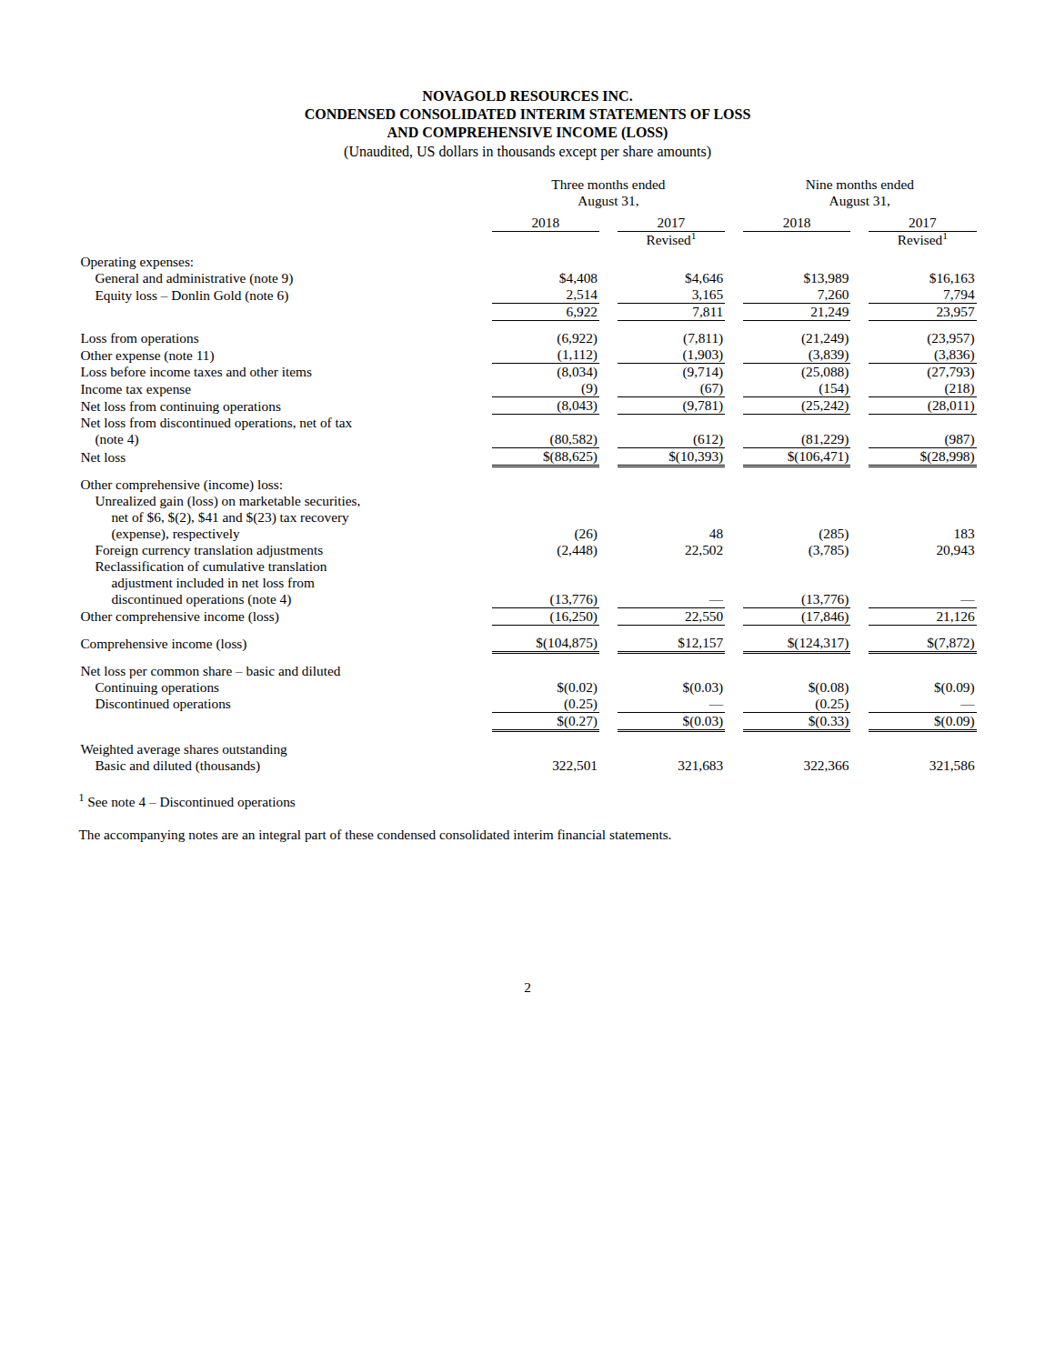NOVAGOLD RESOURCES INC.
CONDENSED CONSOLIDATED INTERIM STATEMENTS OF LOSS
AND COMPREHENSIVE INCOME (LOSS)
(Unaudited, US dollars in thousands except per share amounts)
| | | Three months ended August 31, | | Nine months ended August 31, |
| | | 2018 | | 2017 | | 2018 | | 2017 |
| | | | | Revised 1 | | | | Revised 1 |
| Operating expenses: | | | | | | | | |
| General and administrative (note 9) | | $4,408 | | $4,646 | | $13,989 | | $16,163 |
| Equity loss – Donlin Gold (note 6) | | 2,514 | | 3,165 | | 7,260 | | 7,794 |
| | | 6,922 | | 7,811 | | 21,249 | | 23,957 |
| Loss from operations | | (6,922) | | (7,811) | | (21,249) | | (23,957) |
| Other expense (note 11) | | (1,112) | | (1,903) | | (3,839) | | (3,836) |
| Loss before income taxes and other items | | (8,034) | | (9,714) | | (25,088) | | (27,793) |
| Income tax expense | | (9) | | (67) | | (154) | | (218) |
| Net loss from continuing operations | | (8,043) | | (9,781) | | (25,242) | | (28,011) |
| Net loss from discontinued operations, net of tax | | | | | | | | |
| (note 4) | | (80,582) | | (612) | | (81,229) | | (987) |
| Net loss | | $(88,625) | | $(10,393) | | $(106,471) | | $(28,998) |
| Other comprehensive (income) loss: | | | | | | | | |
| Unrealized gain (loss) on marketable securities, | | | | | | | | |
| net of $6, $(2), $41 and $(23) tax recovery | | | | | | | | |
| (expense), respectively | | (26) | | 48 | | (285) | | 183 |
| Foreign currency translation adjustments | | (2,448) | | 22,502 | | (3,785) | | 20,943 |
| Reclassification of cumulative translation | | | | | | | | |
| adjustment included in net loss from | | | | | | | | |
| discontinued operations (note 4) | | (13,776) | | — | | (13,776) | | — |
| Other comprehensive income (loss) | | (16,250) | | 22,550 | | (17,846) | | 21,126 |
| Comprehensive income (loss) | | $(104,875) | | $12,157 | | $(124,317) | | $(7,872) |
| Net loss per common share – basic and diluted | | | | | | | | |
| Continuing operations | | $(0.02) | | $(0.03) | | $(0.08) | | $(0.09) |
| Discontinued operations | | (0.25) | | — | | (0.25) | | — |
| | | $(0.27) | | $(0.03) | | $(0.33) | | $(0.09) |
| Weighted average shares outstanding | | | | | | | | |
| Basic and diluted (thousands) | | 322,501 | | 321,683 | | 322,366 | | 321,586 |
1 See note 4 – Discontinued operations
The accompanying notes are an integral part of these condensed consolidated interim financial statements.
2